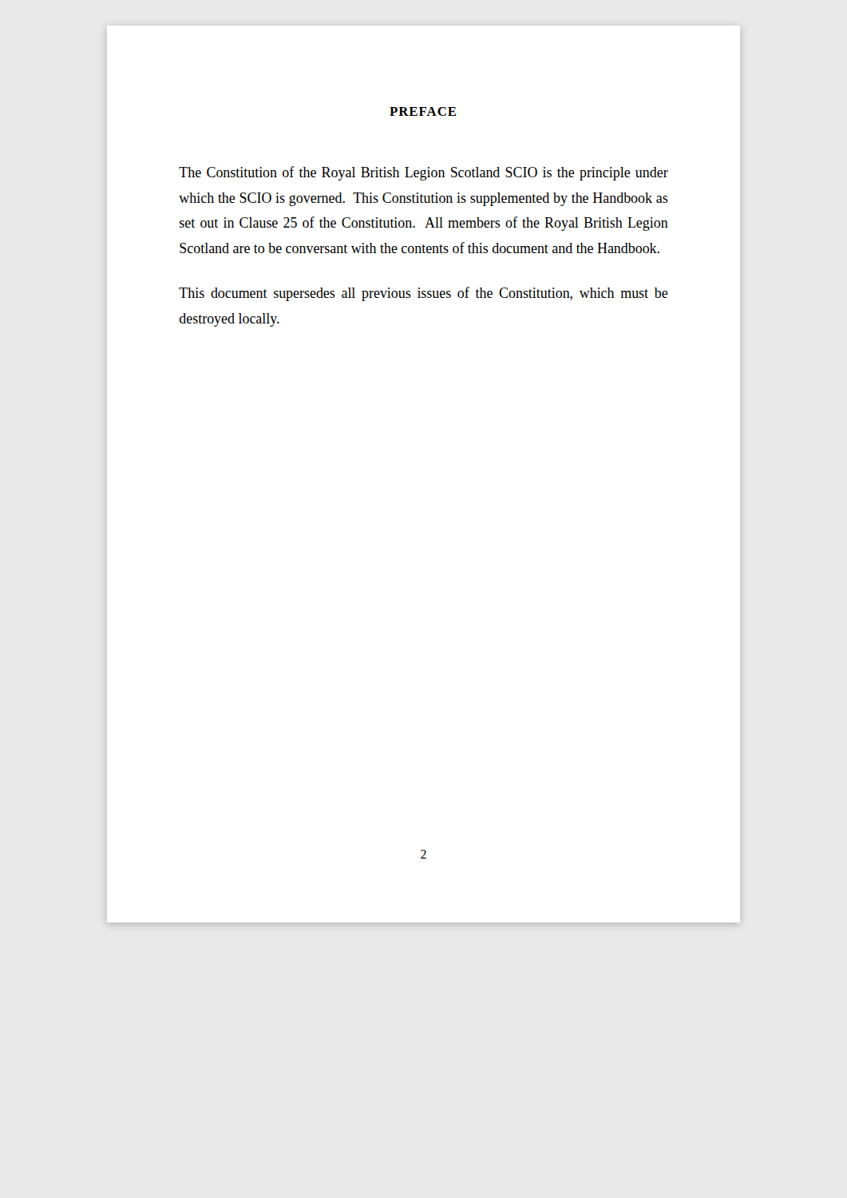Preface
The Constitution of the Royal British Legion Scotland SCIO is the principle under which the SCIO is governed. This Constitution is supplemented by the Handbook as set out in Clause 25 of the Constitution. All members of the Royal British Legion Scotland are to be conversant with the contents of this document and the Handbook.
This document supersedes all previous issues of the Constitution, which must be destroyed locally.
2